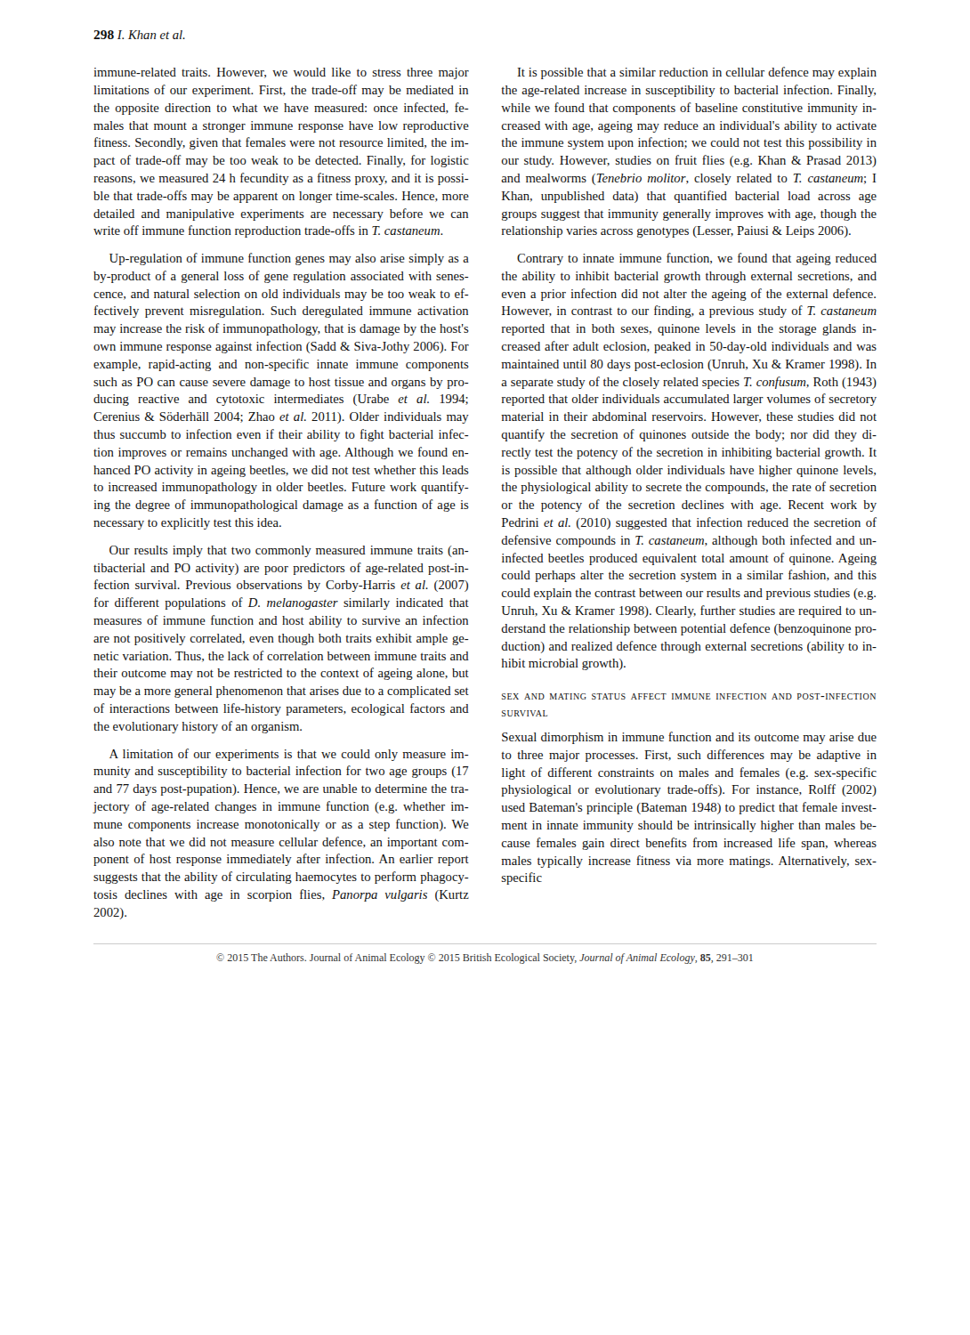298 I. Khan et al.
immune-related traits. However, we would like to stress three major limitations of our experiment. First, the trade-off may be mediated in the opposite direction to what we have measured: once infected, females that mount a stronger immune response have low reproductive fitness. Secondly, given that females were not resource limited, the impact of trade-off may be too weak to be detected. Finally, for logistic reasons, we measured 24 h fecundity as a fitness proxy, and it is possible that trade-offs may be apparent on longer time-scales. Hence, more detailed and manipulative experiments are necessary before we can write off immune function reproduction trade-offs in T. castaneum.
Up-regulation of immune function genes may also arise simply as a by-product of a general loss of gene regulation associated with senescence, and natural selection on old individuals may be too weak to effectively prevent misregulation. Such deregulated immune activation may increase the risk of immunopathology, that is damage by the host's own immune response against infection (Sadd & Siva-Jothy 2006). For example, rapid-acting and non-specific innate immune components such as PO can cause severe damage to host tissue and organs by producing reactive and cytotoxic intermediates (Urabe et al. 1994; Cerenius & Söderhäll 2004; Zhao et al. 2011). Older individuals may thus succumb to infection even if their ability to fight bacterial infection improves or remains unchanged with age. Although we found enhanced PO activity in ageing beetles, we did not test whether this leads to increased immunopathology in older beetles. Future work quantifying the degree of immunopathological damage as a function of age is necessary to explicitly test this idea.
Our results imply that two commonly measured immune traits (antibacterial and PO activity) are poor predictors of age-related post-infection survival. Previous observations by Corby-Harris et al. (2007) for different populations of D. melanogaster similarly indicated that measures of immune function and host ability to survive an infection are not positively correlated, even though both traits exhibit ample genetic variation. Thus, the lack of correlation between immune traits and their outcome may not be restricted to the context of ageing alone, but may be a more general phenomenon that arises due to a complicated set of interactions between life-history parameters, ecological factors and the evolutionary history of an organism.
A limitation of our experiments is that we could only measure immunity and susceptibility to bacterial infection for two age groups (17 and 77 days post-pupation). Hence, we are unable to determine the trajectory of age-related changes in immune function (e.g. whether immune components increase monotonically or as a step function). We also note that we did not measure cellular defence, an important component of host response immediately after infection. An earlier report suggests that the ability of circulating haemocytes to perform phagocytosis declines with age in scorpion flies, Panorpa vulgaris (Kurtz 2002).
It is possible that a similar reduction in cellular defence may explain the age-related increase in susceptibility to bacterial infection. Finally, while we found that components of baseline constitutive immunity increased with age, ageing may reduce an individual's ability to activate the immune system upon infection; we could not test this possibility in our study. However, studies on fruit flies (e.g. Khan & Prasad 2013) and mealworms (Tenebrio molitor, closely related to T. castaneum; I Khan, unpublished data) that quantified bacterial load across age groups suggest that immunity generally improves with age, though the relationship varies across genotypes (Lesser, Paiusi & Leips 2006).
Contrary to innate immune function, we found that ageing reduced the ability to inhibit bacterial growth through external secretions, and even a prior infection did not alter the ageing of the external defence. However, in contrast to our finding, a previous study of T. castaneum reported that in both sexes, quinone levels in the storage glands increased after adult eclosion, peaked in 50-day-old individuals and was maintained until 80 days post-eclosion (Unruh, Xu & Kramer 1998). In a separate study of the closely related species T. confusum, Roth (1943) reported that older individuals accumulated larger volumes of secretory material in their abdominal reservoirs. However, these studies did not quantify the secretion of quinones outside the body; nor did they directly test the potency of the secretion in inhibiting bacterial growth. It is possible that although older individuals have higher quinone levels, the physiological ability to secrete the compounds, the rate of secretion or the potency of the secretion declines with age. Recent work by Pedrini et al. (2010) suggested that infection reduced the secretion of defensive compounds in T. castaneum, although both infected and uninfected beetles produced equivalent total amount of quinone. Ageing could perhaps alter the secretion system in a similar fashion, and this could explain the contrast between our results and previous studies (e.g. Unruh, Xu & Kramer 1998). Clearly, further studies are required to understand the relationship between potential defence (benzoquinone production) and realized defence through external secretions (ability to inhibit microbial growth).
Sex and mating status affect immune infection and post-infection survival
Sexual dimorphism in immune function and its outcome may arise due to three major processes. First, such differences may be adaptive in light of different constraints on males and females (e.g. sex-specific physiological or evolutionary trade-offs). For instance, Rolff (2002) used Bateman's principle (Bateman 1948) to predict that female investment in innate immunity should be intrinsically higher than males because females gain direct benefits from increased life span, whereas males typically increase fitness via more matings. Alternatively, sex-specific
© 2015 The Authors. Journal of Animal Ecology © 2015 British Ecological Society, Journal of Animal Ecology, 85, 291–301